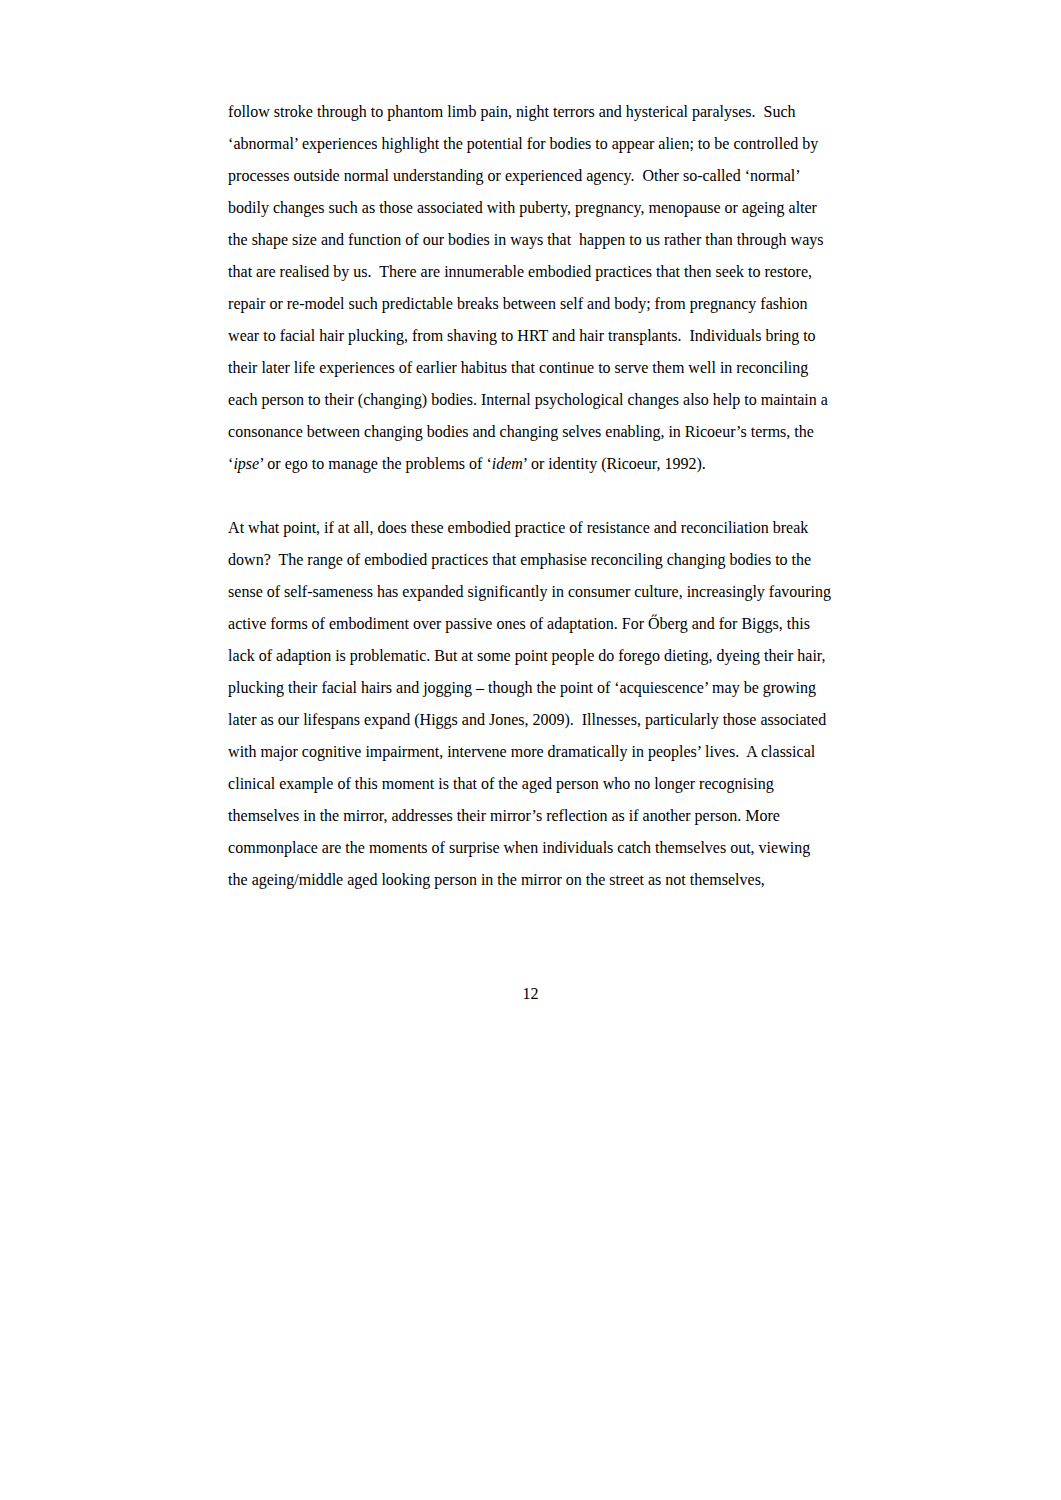follow stroke through to phantom limb pain, night terrors and hysterical paralyses. Such ‘abnormal’ experiences highlight the potential for bodies to appear alien; to be controlled by processes outside normal understanding or experienced agency. Other so-called ‘normal’ bodily changes such as those associated with puberty, pregnancy, menopause or ageing alter the shape size and function of our bodies in ways that happen to us rather than through ways that are realised by us. There are innumerable embodied practices that then seek to restore, repair or re-model such predictable breaks between self and body; from pregnancy fashion wear to facial hair plucking, from shaving to HRT and hair transplants. Individuals bring to their later life experiences of earlier habitus that continue to serve them well in reconciling each person to their (changing) bodies. Internal psychological changes also help to maintain a consonance between changing bodies and changing selves enabling, in Ricoeur’s terms, the ‘ipse’ or ego to manage the problems of ‘idem’ or identity (Ricoeur, 1992).
At what point, if at all, does these embodied practice of resistance and reconciliation break down? The range of embodied practices that emphasise reconciling changing bodies to the sense of self-sameness has expanded significantly in consumer culture, increasingly favouring active forms of embodiment over passive ones of adaptation. For Őberg and for Biggs, this lack of adaption is problematic. But at some point people do forego dieting, dyeing their hair, plucking their facial hairs and jogging – though the point of ‘acquiescence’ may be growing later as our lifespans expand (Higgs and Jones, 2009). Illnesses, particularly those associated with major cognitive impairment, intervene more dramatically in peoples’ lives. A classical clinical example of this moment is that of the aged person who no longer recognising themselves in the mirror, addresses their mirror’s reflection as if another person. More commonplace are the moments of surprise when individuals catch themselves out, viewing the ageing/middle aged looking person in the mirror on the street as not themselves,
12